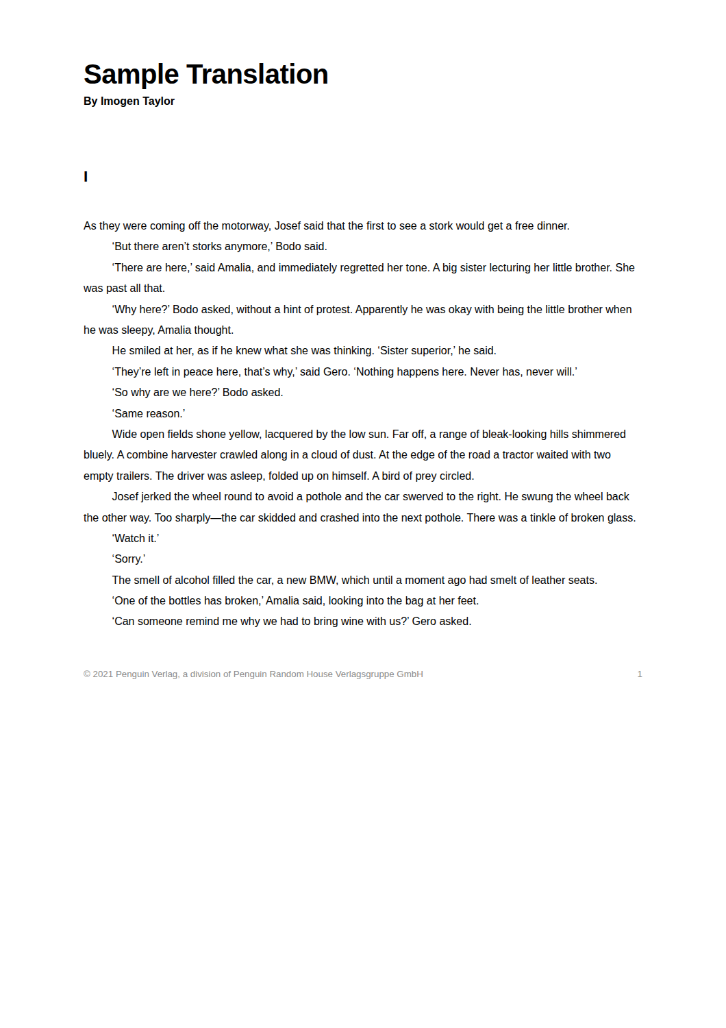Sample Translation
By Imogen Taylor
I
As they were coming off the motorway, Josef said that the first to see a stork would get a free dinner.
‘But there aren’t storks anymore,’ Bodo said.
‘There are here,’ said Amalia, and immediately regretted her tone. A big sister lecturing her little brother. She was past all that.
‘Why here?’ Bodo asked, without a hint of protest. Apparently he was okay with being the little brother when he was sleepy, Amalia thought.
He smiled at her, as if he knew what she was thinking. ‘Sister superior,’ he said.
‘They’re left in peace here, that’s why,’ said Gero. ‘Nothing happens here. Never has, never will.’
‘So why are we here?’ Bodo asked.
‘Same reason.’
Wide open fields shone yellow, lacquered by the low sun. Far off, a range of bleak-looking hills shimmered bluely. A combine harvester crawled along in a cloud of dust. At the edge of the road a tractor waited with two empty trailers. The driver was asleep, folded up on himself. A bird of prey circled.
Josef jerked the wheel round to avoid a pothole and the car swerved to the right. He swung the wheel back the other way. Too sharply—the car skidded and crashed into the next pothole. There was a tinkle of broken glass.
‘Watch it.’
‘Sorry.’
The smell of alcohol filled the car, a new BMW, which until a moment ago had smelt of leather seats.
‘One of the bottles has broken,’ Amalia said, looking into the bag at her feet.
‘Can someone remind me why we had to bring wine with us?’ Gero asked.
© 2021 Penguin Verlag, a division of Penguin Random House Verlagsgruppe GmbH 1